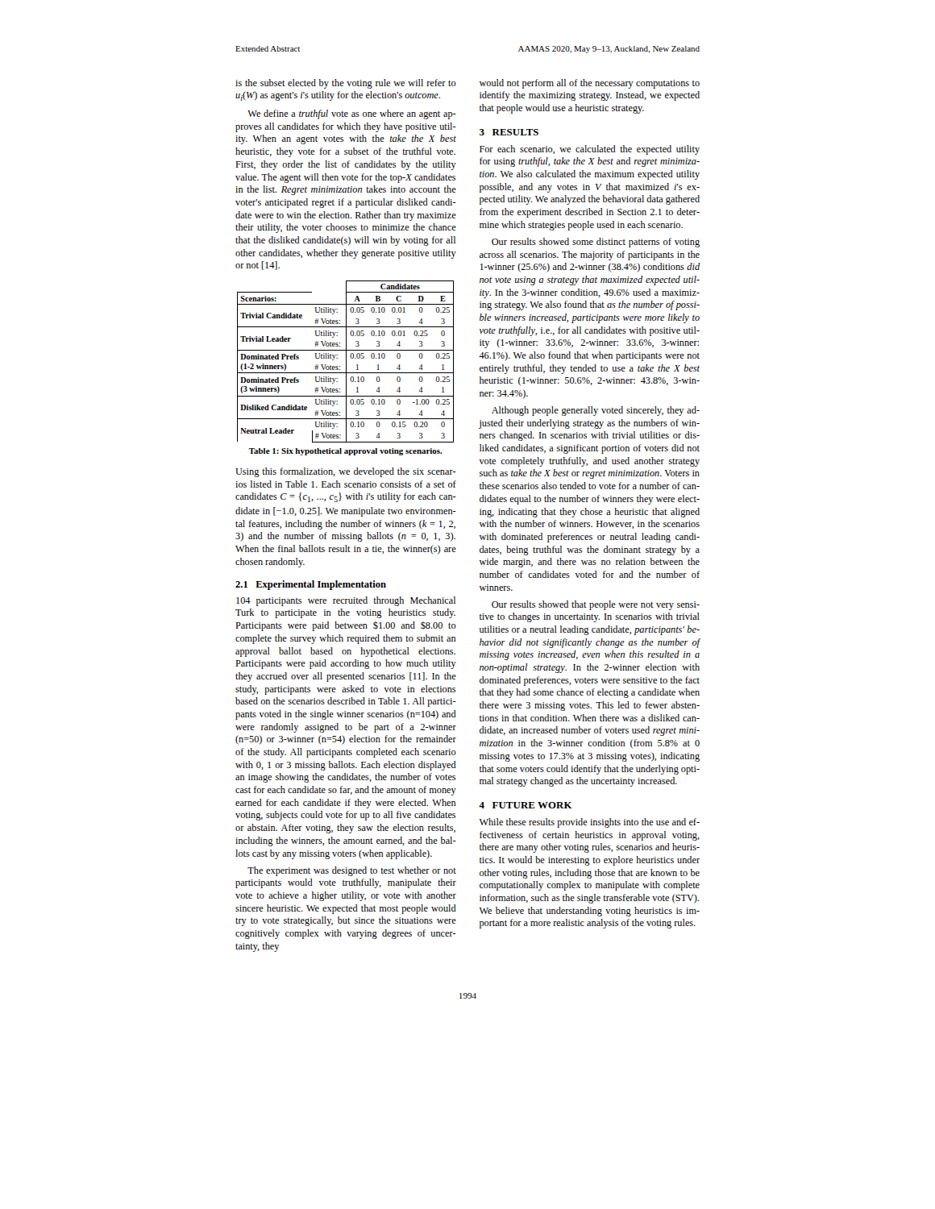Extended Abstract
AAMAS 2020, May 9–13, Auckland, New Zealand
is the subset elected by the voting rule we will refer to ui(W) as agent's i's utility for the election's outcome.
We define a truthful vote as one where an agent approves all candidates for which they have positive utility. When an agent votes with the take the X best heuristic, they vote for a subset of the truthful vote. First, they order the list of candidates by the utility value. The agent will then vote for the top-X candidates in the list. Regret minimization takes into account the voter's anticipated regret if a particular disliked candidate were to win the election. Rather than try maximize their utility, the voter chooses to minimize the chance that the disliked candidate(s) will win by voting for all other candidates, whether they generate positive utility or not [14].
| | | Candidates |
| --- | --- | --- |
| Scenarios: | | A | B | C | D | E |
| Trivial Candidate | Utility: | 0.05 | 0.10 | 0.01 | 0 | 0.25 |
| # Votes: | 3 | 3 | 3 | 4 | 3 |
| Trivial Leader | Utility: | 0.05 | 0.10 | 0.01 | 0.25 | 0 |
| # Votes: | 3 | 3 | 4 | 3 | 3 |
| Dominated Prefs (1-2 winners) | Utility: | 0.05 | 0.10 | 0 | 0 | 0.25 |
| # Votes: | 1 | 1 | 4 | 4 | 1 |
| Dominated Prefs (3 winners) | Utility: | 0.10 | 0 | 0 | 0 | 0.25 |
| # Votes: | 1 | 4 | 4 | 4 | 1 |
| Disliked Candidate | Utility: | 0.05 | 0.10 | 0 | -1.00 | 0.25 |
| # Votes: | 3 | 3 | 4 | 4 | 4 |
| Neutral Leader | Utility: | 0.10 | 0 | 0.15 | 0.20 | 0 |
| # Votes: | 3 | 4 | 3 | 3 | 3 |
Table 1: Six hypothetical approval voting scenarios.
Using this formalization, we developed the six scenarios listed in Table 1. Each scenario consists of a set of candidates C = {c1, ..., c5} with i's utility for each candidate in [−1.0, 0.25]. We manipulate two environmental features, including the number of winners (k = 1, 2, 3) and the number of missing ballots (n = 0, 1, 3). When the final ballots result in a tie, the winner(s) are chosen randomly.
2.1 Experimental Implementation
104 participants were recruited through Mechanical Turk to participate in the voting heuristics study. Participants were paid between $1.00 and $8.00 to complete the survey which required them to submit an approval ballot based on hypothetical elections. Participants were paid according to how much utility they accrued over all presented scenarios [11]. In the study, participants were asked to vote in elections based on the scenarios described in Table 1. All participants voted in the single winner scenarios (n=104) and were randomly assigned to be part of a 2-winner (n=50) or 3-winner (n=54) election for the remainder of the study. All participants completed each scenario with 0, 1 or 3 missing ballots. Each election displayed an image showing the candidates, the number of votes cast for each candidate so far, and the amount of money earned for each candidate if they were elected. When voting, subjects could vote for up to all five candidates or abstain. After voting, they saw the election results, including the winners, the amount earned, and the ballots cast by any missing voters (when applicable).
The experiment was designed to test whether or not participants would vote truthfully, manipulate their vote to achieve a higher utility, or vote with another sincere heuristic. We expected that most people would try to vote strategically, but since the situations were cognitively complex with varying degrees of uncertainty, they
would not perform all of the necessary computations to identify the maximizing strategy. Instead, we expected that people would use a heuristic strategy.
3 RESULTS
For each scenario, we calculated the expected utility for using truthful, take the X best and regret minimization. We also calculated the maximum expected utility possible, and any votes in V that maximized i's expected utility. We analyzed the behavioral data gathered from the experiment described in Section 2.1 to determine which strategies people used in each scenario.
Our results showed some distinct patterns of voting across all scenarios. The majority of participants in the 1-winner (25.6%) and 2-winner (38.4%) conditions did not vote using a strategy that maximized expected utility. In the 3-winner condition, 49.6% used a maximizing strategy. We also found that as the number of possible winners increased, participants were more likely to vote truthfully, i.e., for all candidates with positive utility (1-winner: 33.6%, 2-winner: 33.6%, 3-winner: 46.1%). We also found that when participants were not entirely truthful, they tended to use a take the X best heuristic (1-winner: 50.6%, 2-winner: 43.8%, 3-winner: 34.4%).
Although people generally voted sincerely, they adjusted their underlying strategy as the numbers of winners changed. In scenarios with trivial utilities or disliked candidates, a significant portion of voters did not vote completely truthfully, and used another strategy such as take the X best or regret minimization. Voters in these scenarios also tended to vote for a number of candidates equal to the number of winners they were electing, indicating that they chose a heuristic that aligned with the number of winners. However, in the scenarios with dominated preferences or neutral leading candidates, being truthful was the dominant strategy by a wide margin, and there was no relation between the number of candidates voted for and the number of winners.
Our results showed that people were not very sensitive to changes in uncertainty. In scenarios with trivial utilities or a neutral leading candidate, participants' behavior did not significantly change as the number of missing votes increased, even when this resulted in a non-optimal strategy. In the 2-winner election with dominated preferences, voters were sensitive to the fact that they had some chance of electing a candidate when there were 3 missing votes. This led to fewer abstentions in that condition. When there was a disliked candidate, an increased number of voters used regret minimization in the 3-winner condition (from 5.8% at 0 missing votes to 17.3% at 3 missing votes), indicating that some voters could identify that the underlying optimal strategy changed as the uncertainty increased.
4 FUTURE WORK
While these results provide insights into the use and effectiveness of certain heuristics in approval voting, there are many other voting rules, scenarios and heuristics. It would be interesting to explore heuristics under other voting rules, including those that are known to be computationally complex to manipulate with complete information, such as the single transferable vote (STV). We believe that understanding voting heuristics is important for a more realistic analysis of the voting rules.
1994